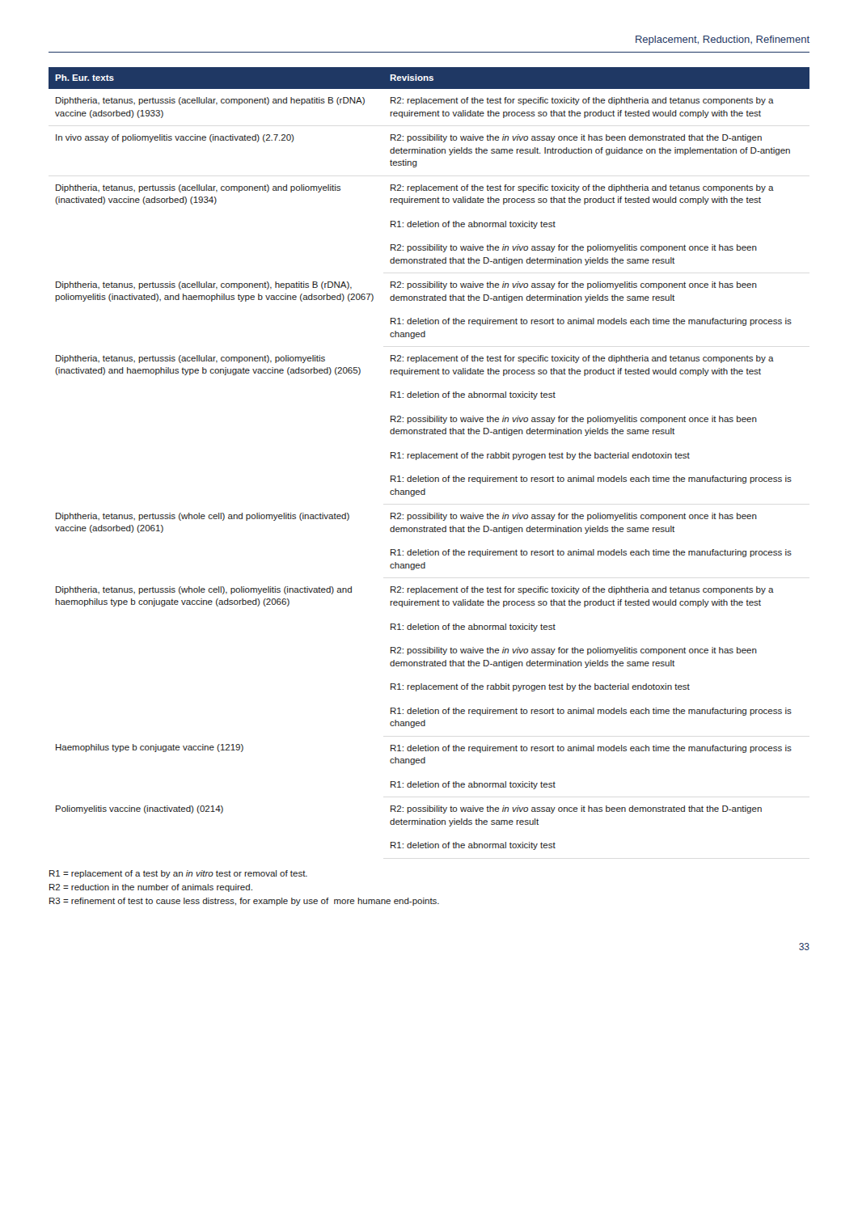Replacement, Reduction, Refinement
| Ph. Eur. texts | Revisions |
| --- | --- |
| Diphtheria, tetanus, pertussis (acellular, component) and hepatitis B (rDNA) vaccine (adsorbed) (1933) | R2: replacement of the test for specific toxicity of the diphtheria and tetanus components by a requirement to validate the process so that the product if tested would comply with the test |
| In vivo assay of poliomyelitis vaccine (inactivated) (2.7.20) | R2: possibility to waive the in vivo assay once it has been demonstrated that the D-antigen determination yields the same result. Introduction of guidance on the implementation of D-antigen testing |
| Diphtheria, tetanus, pertussis (acellular, component) and poliomyelitis (inactivated) vaccine (adsorbed) (1934) | R2: replacement of the test for specific toxicity of the diphtheria and tetanus components by a requirement to validate the process so that the product if tested would comply with the test |
| R1: deletion of the abnormal toxicity test |
| R2: possibility to waive the in vivo assay for the poliomyelitis component once it has been demonstrated that the D-antigen determination yields the same result |
| Diphtheria, tetanus, pertussis (acellular, component), hepatitis B (rDNA), poliomyelitis (inactivated), and haemophilus type b vaccine (adsorbed) (2067) | R2: possibility to waive the in vivo assay for the poliomyelitis component once it has been demonstrated that the D-antigen determination yields the same result |
| R1: deletion of the requirement to resort to animal models each time the manufacturing process is changed |
| Diphtheria, tetanus, pertussis (acellular, component), poliomyelitis (inactivated) and haemophilus type b conjugate vaccine (adsorbed) (2065) | R2: replacement of the test for specific toxicity of the diphtheria and tetanus components by a requirement to validate the process so that the product if tested would comply with the test |
| R1: deletion of the abnormal toxicity test |
| R2: possibility to waive the in vivo assay for the poliomyelitis component once it has been demonstrated that the D-antigen determination yields the same result |
| R1: replacement of the rabbit pyrogen test by the bacterial endotoxin test |
| R1: deletion of the requirement to resort to animal models each time the manufacturing process is changed |
| Diphtheria, tetanus, pertussis (whole cell) and poliomyelitis (inactivated) vaccine (adsorbed) (2061) | R2: possibility to waive the in vivo assay for the poliomyelitis component once it has been demonstrated that the D-antigen determination yields the same result |
| R1: deletion of the requirement to resort to animal models each time the manufacturing process is changed |
| Diphtheria, tetanus, pertussis (whole cell), poliomyelitis (inactivated) and haemophilus type b conjugate vaccine (adsorbed) (2066) | R2: replacement of the test for specific toxicity of the diphtheria and tetanus components by a requirement to validate the process so that the product if tested would comply with the test |
| R1: deletion of the abnormal toxicity test |
| R2: possibility to waive the in vivo assay for the poliomyelitis component once it has been demonstrated that the D-antigen determination yields the same result |
| R1: replacement of the rabbit pyrogen test by the bacterial endotoxin test |
| R1: deletion of the requirement to resort to animal models each time the manufacturing process is changed |
| Haemophilus type b conjugate vaccine (1219) | R1: deletion of the requirement to resort to animal models each time the manufacturing process is changed |
| R1: deletion of the abnormal toxicity test |
| Poliomyelitis vaccine (inactivated) (0214) | R2: possibility to waive the in vivo assay once it has been demonstrated that the D-antigen determination yields the same result |
| R1: deletion of the abnormal toxicity test |
R1 = replacement of a test by an in vitro test or removal of test.
R2 = reduction in the number of animals required.
R3 = refinement of test to cause less distress, for example by use of more humane end-points.
33